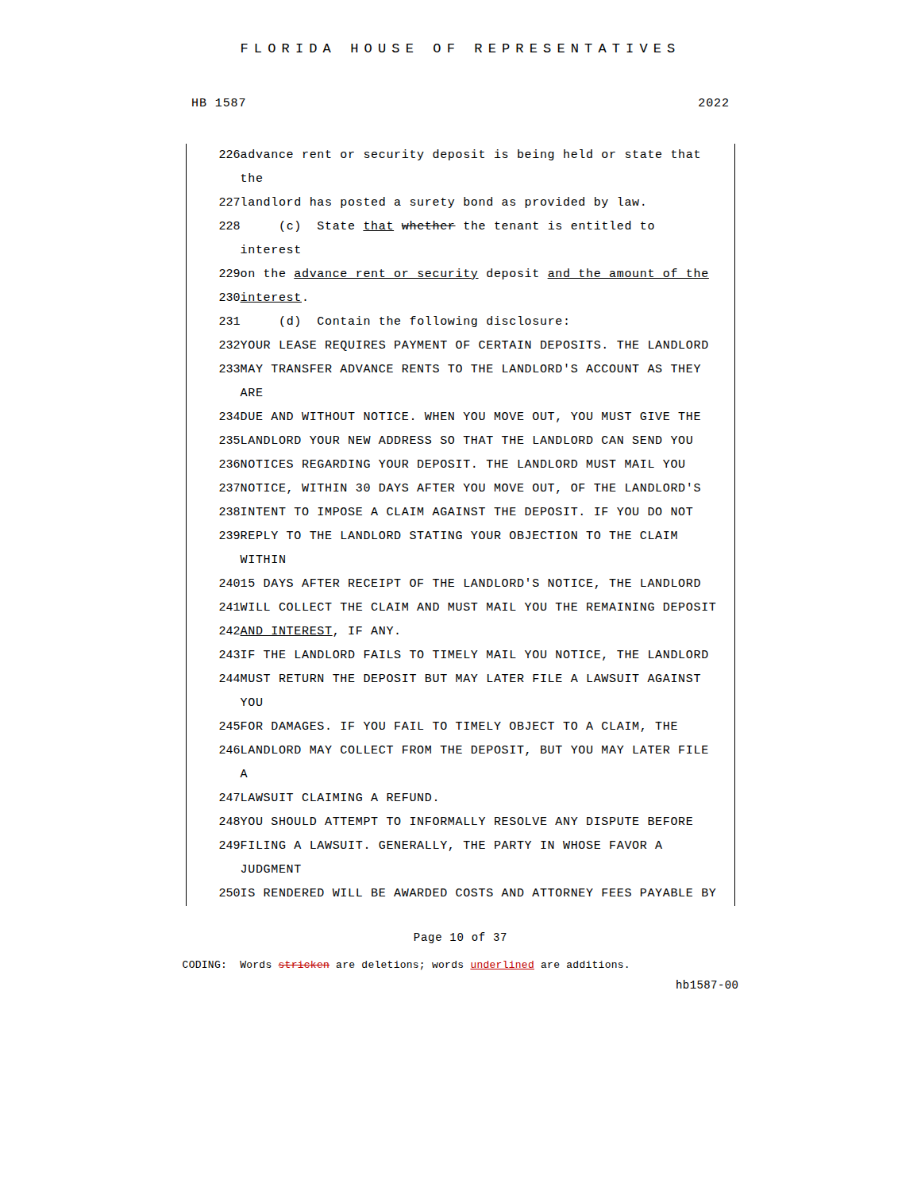FLORIDA HOUSE OF REPRESENTATIVES
HB 1587 2022
| 226 | advance rent or security deposit is being held or state that the |
| 227 | landlord has posted a surety bond as provided by law. |
| 228 | (c) State that whether the tenant is entitled to interest |
| 229 | on the advance rent or security deposit and the amount of the |
| 230 | interest . |
| 231 | (d) Contain the following disclosure: |
| 232 | YOUR LEASE REQUIRES PAYMENT OF CERTAIN DEPOSITS. THE LANDLORD |
| 233 | MAY TRANSFER ADVANCE RENTS TO THE LANDLORD'S ACCOUNT AS THEY ARE |
| 234 | DUE AND WITHOUT NOTICE. WHEN YOU MOVE OUT, YOU MUST GIVE THE |
| 235 | LANDLORD YOUR NEW ADDRESS SO THAT THE LANDLORD CAN SEND YOU |
| 236 | NOTICES REGARDING YOUR DEPOSIT. THE LANDLORD MUST MAIL YOU |
| 237 | NOTICE, WITHIN 30 DAYS AFTER YOU MOVE OUT, OF THE LANDLORD'S |
| 238 | INTENT TO IMPOSE A CLAIM AGAINST THE DEPOSIT. IF YOU DO NOT |
| 239 | REPLY TO THE LANDLORD STATING YOUR OBJECTION TO THE CLAIM WITHIN |
| 240 | 15 DAYS AFTER RECEIPT OF THE LANDLORD'S NOTICE, THE LANDLORD |
| 241 | WILL COLLECT THE CLAIM AND MUST MAIL YOU THE REMAINING DEPOSIT |
| 242 | AND INTEREST , IF ANY. |
| 243 | IF THE LANDLORD FAILS TO TIMELY MAIL YOU NOTICE, THE LANDLORD |
| 244 | MUST RETURN THE DEPOSIT BUT MAY LATER FILE A LAWSUIT AGAINST YOU |
| 245 | FOR DAMAGES. IF YOU FAIL TO TIMELY OBJECT TO A CLAIM, THE |
| 246 | LANDLORD MAY COLLECT FROM THE DEPOSIT, BUT YOU MAY LATER FILE A |
| 247 | LAWSUIT CLAIMING A REFUND. |
| 248 | YOU SHOULD ATTEMPT TO INFORMALLY RESOLVE ANY DISPUTE BEFORE |
| 249 | FILING A LAWSUIT. GENERALLY, THE PARTY IN WHOSE FAVOR A JUDGMENT |
| 250 | IS RENDERED WILL BE AWARDED COSTS AND ATTORNEY FEES PAYABLE BY |
Page 10 of 37
CODING: Words stricken are deletions; words underlined are additions.
hb1587-00